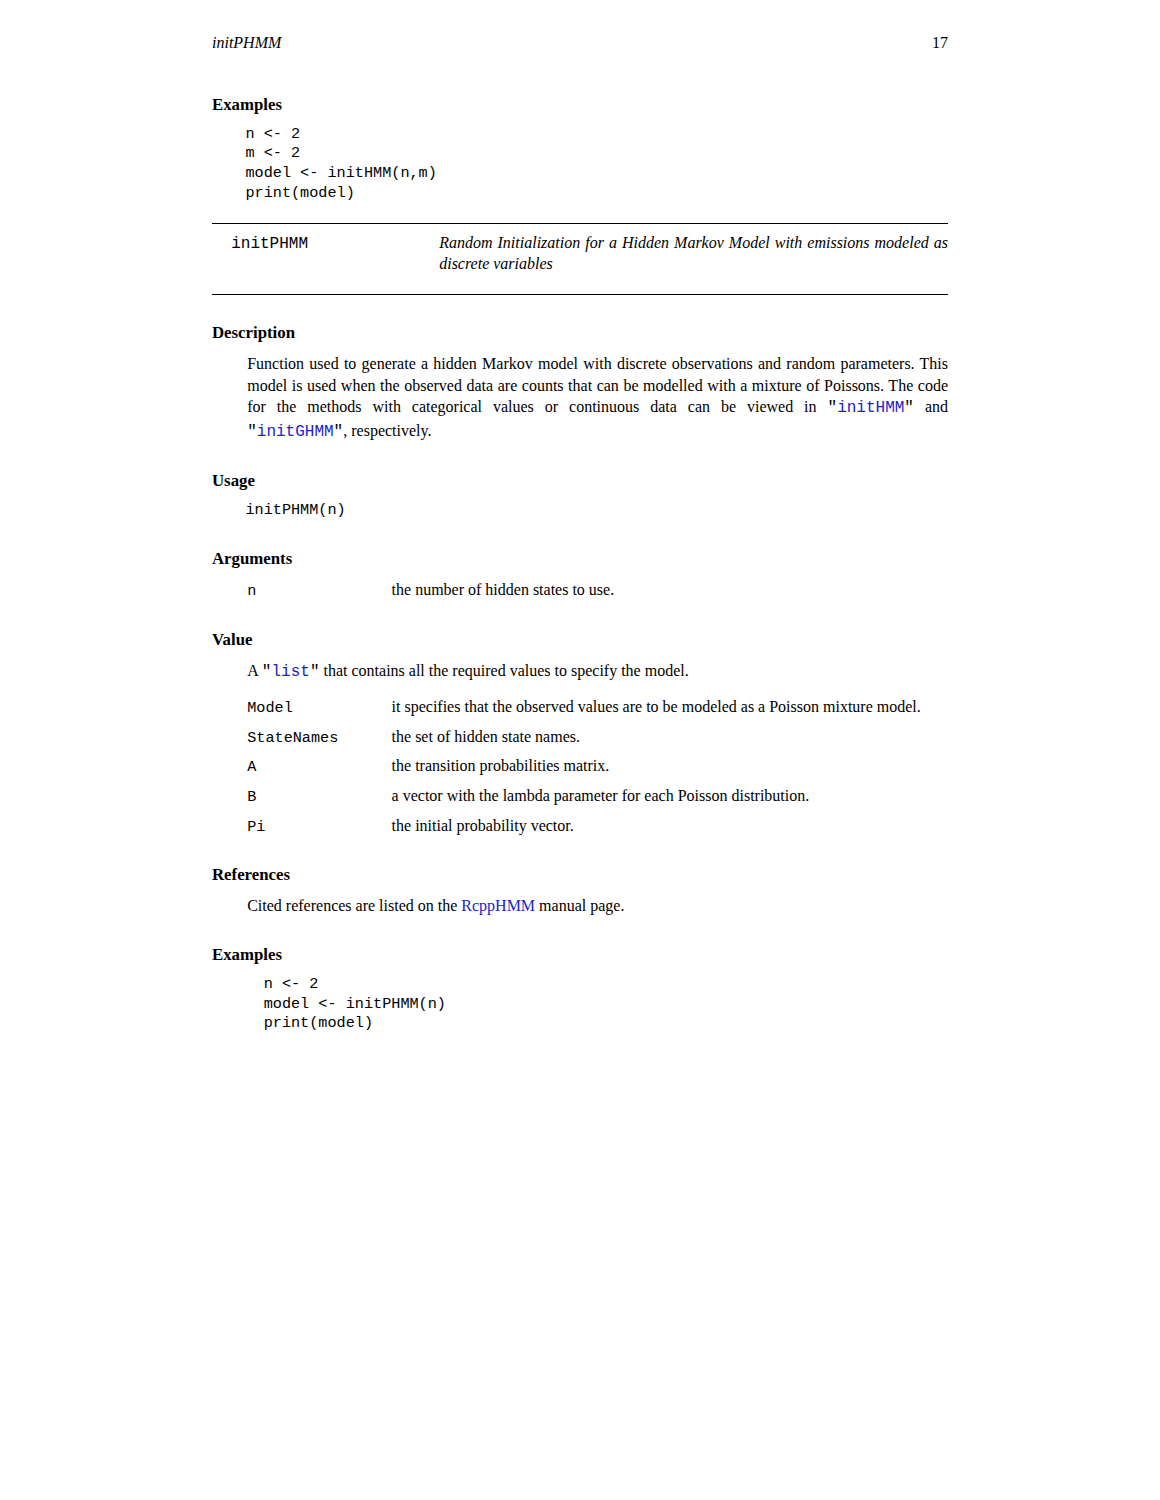initPHMM 17
Examples
n <- 2
m <- 2
model <- initHMM(n,m)
print(model)
initPHMM Random Initialization for a Hidden Markov Model with emissions modeled as discrete variables
Description
Function used to generate a hidden Markov model with discrete observations and random parameters. This model is used when the observed data are counts that can be modelled with a mixture of Poissons. The code for the methods with categorical values or continuous data can be viewed in "initHMM" and "initGHMM", respectively.
Usage
initPHMM(n)
Arguments
n
the number of hidden states to use.
Value
A "list" that contains all the required values to specify the model.
Model
it specifies that the observed values are to be modeled as a Poisson mixture model.
StateNames
the set of hidden state names.
A
the transition probabilities matrix.
B
a vector with the lambda parameter for each Poisson distribution.
Pi
the initial probability vector.
References
Cited references are listed on the RcppHMM manual page.
Examples
  n <- 2
  model <- initPHMM(n)
  print(model)